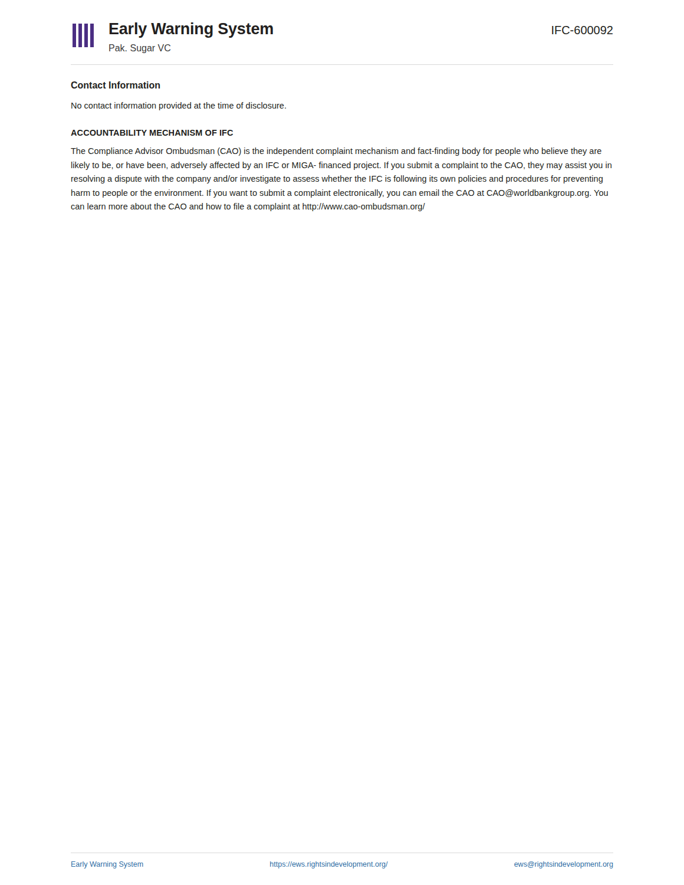Early Warning System
Pak. Sugar VC
IFC-600092
Contact Information
No contact information provided at the time of disclosure.
ACCOUNTABILITY MECHANISM OF IFC
The Compliance Advisor Ombudsman (CAO) is the independent complaint mechanism and fact-finding body for people who believe they are likely to be, or have been, adversely affected by an IFC or MIGA- financed project. If you submit a complaint to the CAO, they may assist you in resolving a dispute with the company and/or investigate to assess whether the IFC is following its own policies and procedures for preventing harm to people or the environment. If you want to submit a complaint electronically, you can email the CAO at CAO@worldbankgroup.org. You can learn more about the CAO and how to file a complaint at http://www.cao-ombudsman.org/
Early Warning System
https://ews.rightsindevelopment.org/
ews@rightsindevelopment.org